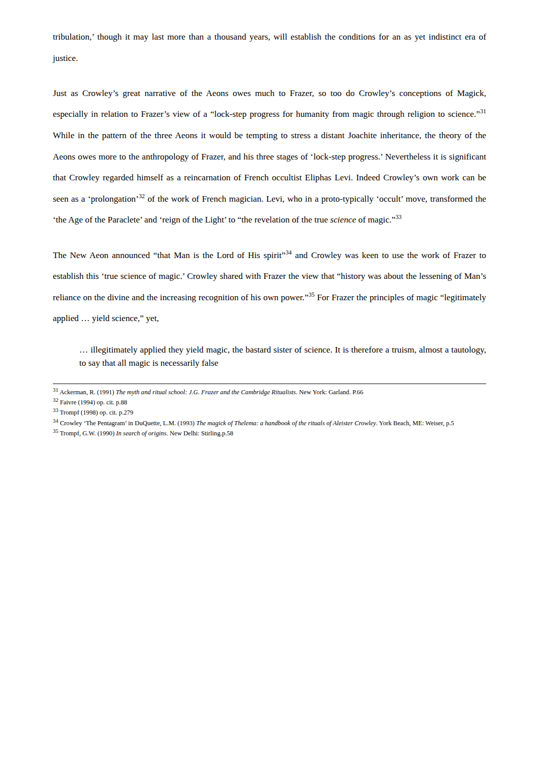tribulation,’ though it may last more than a thousand years, will establish the conditions for an as yet indistinct era of justice.
Just as Crowley’s great narrative of the Aeons owes much to Frazer, so too do Crowley’s conceptions of Magick, especially in relation to Frazer’s view of a “lock-step progress for humanity from magic through religion to science.”31 While in the pattern of the three Aeons it would be tempting to stress a distant Joachite inheritance, the theory of the Aeons owes more to the anthropology of Frazer, and his three stages of ‘lock-step progress.’ Nevertheless it is significant that Crowley regarded himself as a reincarnation of French occultist Eliphas Levi. Indeed Crowley’s own work can be seen as a ‘prolongation’32 of the work of French magician. Levi, who in a proto-typically ‘occult’ move, transformed the ‘the Age of the Paraclete’ and ‘reign of the Light’ to “the revelation of the true science of magic.”33
The New Aeon announced “that Man is the Lord of His spirit”34 and Crowley was keen to use the work of Frazer to establish this ‘true science of magic.’ Crowley shared with Frazer the view that “history was about the lessening of Man’s reliance on the divine and the increasing recognition of his own power.”35 For Frazer the principles of magic “legitimately applied … yield science,” yet,
… illegitimately applied they yield magic, the bastard sister of science. It is therefore a truism, almost a tautology, to say that all magic is necessarily false
31 Ackerman, R. (1991) The myth and ritual school: J.G. Frazer and the Cambridge Ritualists. New York: Garland. P.66
32 Faivre (1994) op. cit. p.88
33 Trompf (1998) op. cit. p.279
34 Crowley ‘The Pentagram’ in DuQuette, L.M. (1993) The magick of Thelema: a handbook of the rituals of Aleister Crowley. York Beach, ME: Weiser, p.5
35 Trompf, G.W. (1990) In search of origins. New Delhi: Stirling.p.58